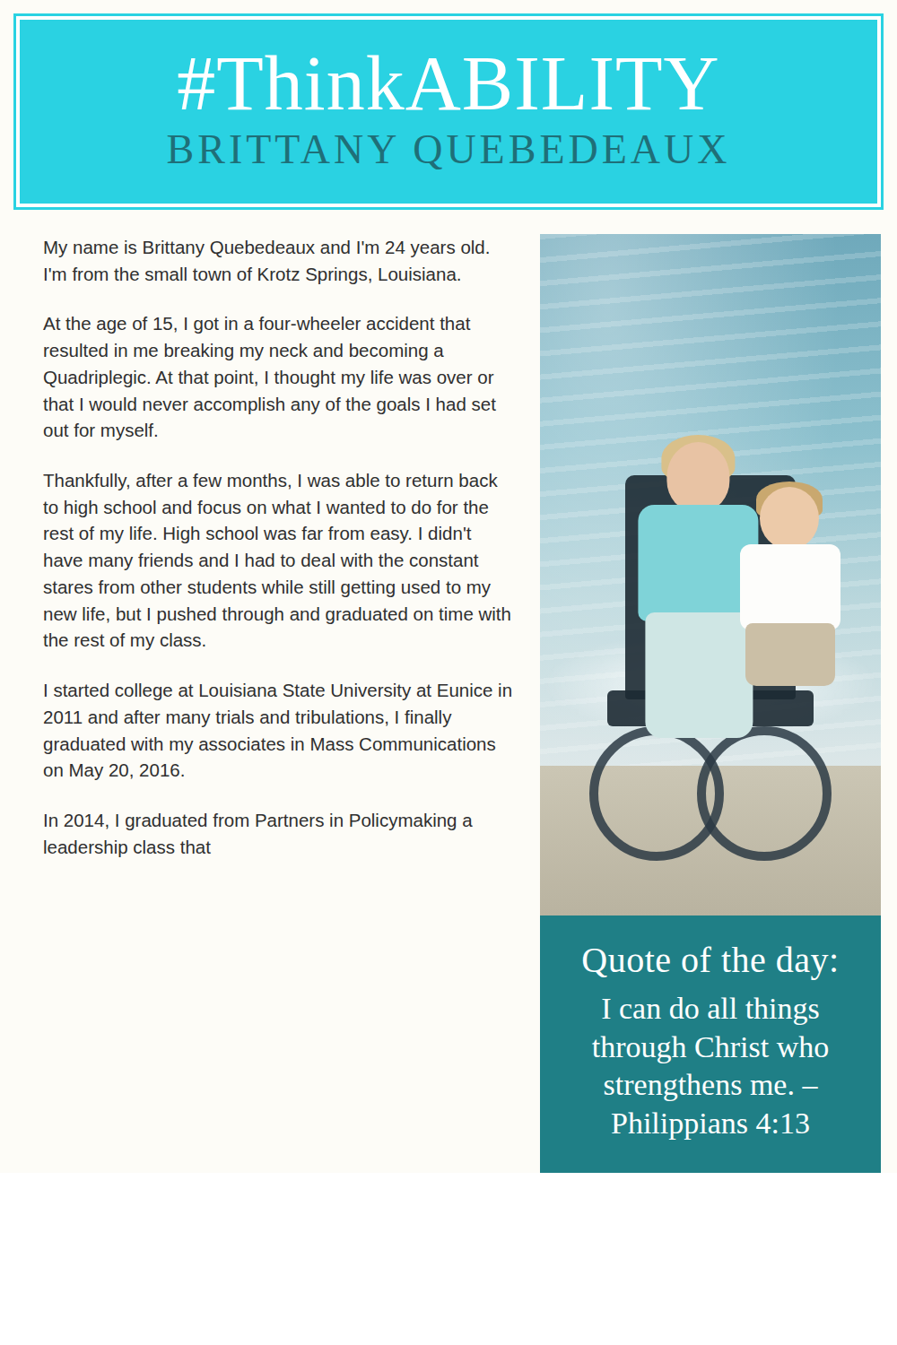#Think ABILITY
Brittany Quebedeaux
My name is Brittany Quebedeaux and I'm 24 years old. I'm from the small town of Krotz Springs, Louisiana.
At the age of 15, I got in a four-wheeler accident that resulted in me breaking my neck and becoming a Quadriplegic. At that point, I thought my life was over or that I would never accomplish any of the goals I had set out for myself.
Thankfully, after a few months, I was able to return back to high school and focus on what I wanted to do for the rest of my life. High school was far from easy. I didn't have many friends and I had to deal with the constant stares from other students while still getting used to my new life, but I pushed through and graduated on time with the rest of my class.
I started college at Louisiana State University at Eunice in 2011 and after many trials and tribulations, I finally graduated with my associates in Mass Communications on May 20, 2016.
In 2014, I graduated from Partners in Policymaking a leadership class that
Quote of the day:
I can do all things through Christ who strengthens me. – Philippians 4:13